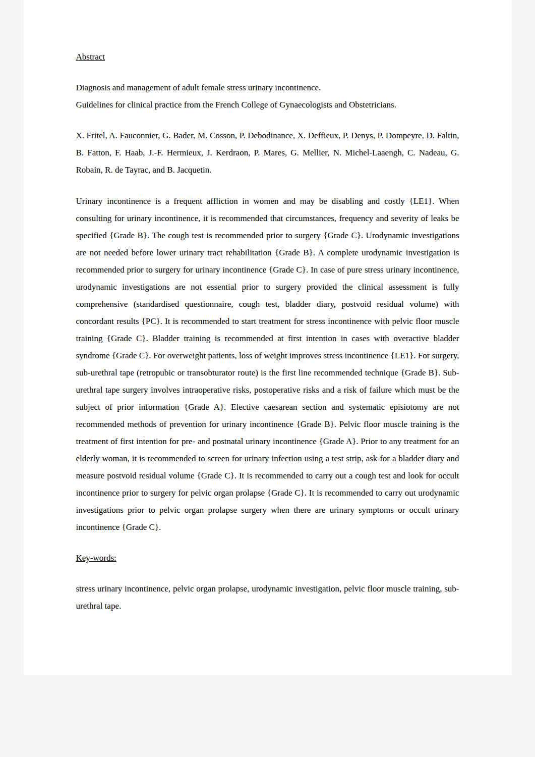Abstract
Diagnosis and management of adult female stress urinary incontinence.
Guidelines for clinical practice from the French College of Gynaecologists and Obstetricians.
X. Fritel, A. Fauconnier, G. Bader, M. Cosson, P. Debodinance, X. Deffieux, P. Denys, P. Dompeyre, D. Faltin, B. Fatton, F. Haab, J.-F. Hermieux, J. Kerdraon, P. Mares, G. Mellier, N. Michel-Laaengh, C. Nadeau, G. Robain, R. de Tayrac, and B. Jacquetin.
Urinary incontinence is a frequent affliction in women and may be disabling and costly {LE1}. When consulting for urinary incontinence, it is recommended that circumstances, frequency and severity of leaks be specified {Grade B}. The cough test is recommended prior to surgery {Grade C}. Urodynamic investigations are not needed before lower urinary tract rehabilitation {Grade B}. A complete urodynamic investigation is recommended prior to surgery for urinary incontinence {Grade C}. In case of pure stress urinary incontinence, urodynamic investigations are not essential prior to surgery provided the clinical assessment is fully comprehensive (standardised questionnaire, cough test, bladder diary, postvoid residual volume) with concordant results {PC}. It is recommended to start treatment for stress incontinence with pelvic floor muscle training {Grade C}. Bladder training is recommended at first intention in cases with overactive bladder syndrome {Grade C}. For overweight patients, loss of weight improves stress incontinence {LE1}. For surgery, sub-urethral tape (retropubic or transobturator route) is the first line recommended technique {Grade B}. Sub-urethral tape surgery involves intraoperative risks, postoperative risks and a risk of failure which must be the subject of prior information {Grade A}. Elective caesarean section and systematic episiotomy are not recommended methods of prevention for urinary incontinence {Grade B}. Pelvic floor muscle training is the treatment of first intention for pre- and postnatal urinary incontinence {Grade A}. Prior to any treatment for an elderly woman, it is recommended to screen for urinary infection using a test strip, ask for a bladder diary and measure postvoid residual volume {Grade C}. It is recommended to carry out a cough test and look for occult incontinence prior to surgery for pelvic organ prolapse {Grade C}. It is recommended to carry out urodynamic investigations prior to pelvic organ prolapse surgery when there are urinary symptoms or occult urinary incontinence {Grade C}.
Key-words:
stress urinary incontinence, pelvic organ prolapse, urodynamic investigation, pelvic floor muscle training, sub-urethral tape.